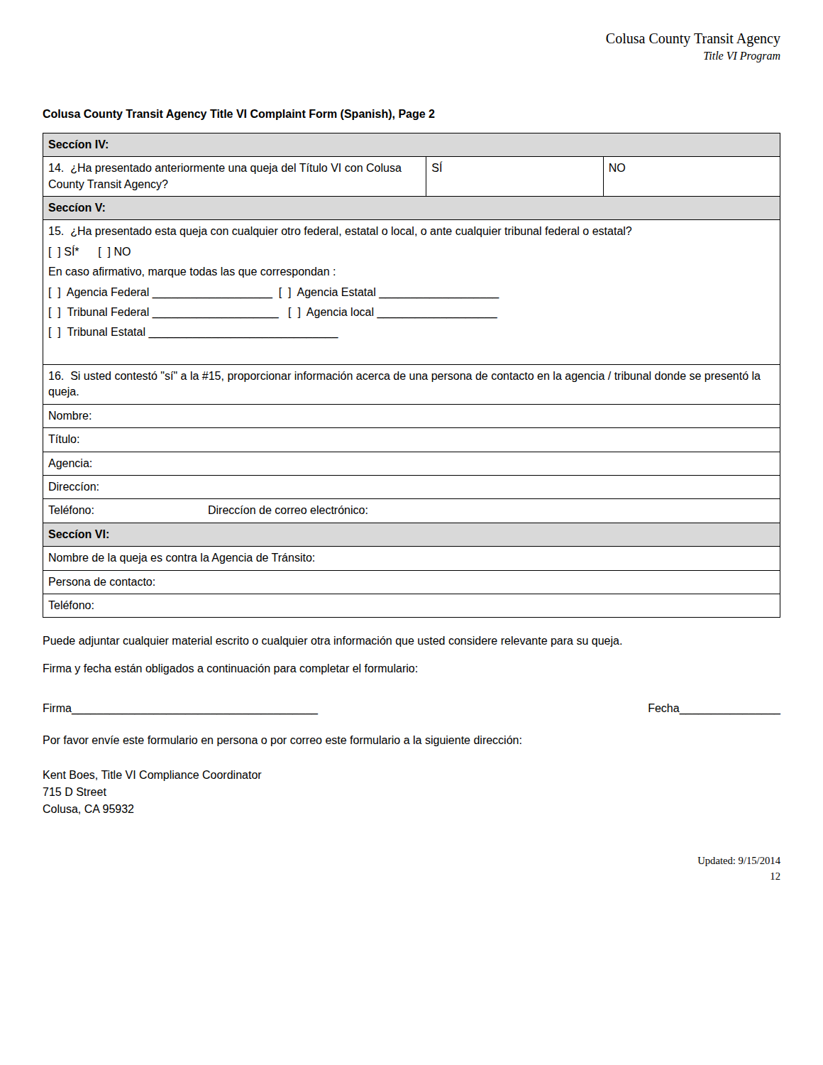Colusa County Transit Agency
Title VI Program
Colusa County Transit Agency Title VI Complaint Form (Spanish), Page 2
| Seccíon IV: |
| 14. ¿Ha presentado anteriormente una queja del Título VI con Colusa County Transit Agency? | SÍ | NO |
| Seccíon V: |
| 15. ¿Ha presentado esta queja con cualquier otro federal, estatal o local, o ante cualquier tribunal federal o estatal? [ ] SÍ* [ ] NO En caso afirmativo, marque todas las que correspondan : [ ] Agencia Federal ___________________ [ ] Agencia Estatal ___________________ [ ] Tribunal Federal ____________________ [ ] Agencia local ___________________ [ ] Tribunal Estatal ______________________________ |
| 16. Si usted contestó "sí" a la #15, proporcionar información acerca de una persona de contacto en la agencia / tribunal donde se presentó la queja. |
| Nombre: |
| Título: |
| Agencia: |
| Direccíon: |
| Teléfono: Direccíon de correo electrónico: |
| Seccíon VI: |
| Nombre de la queja es contra la Agencia de Tránsito: |
| Persona de contacto: |
| Teléfono: |
Puede adjuntar cualquier material escrito o cualquier otra información que usted considere relevante para su queja.
Firma y fecha están obligados a continuación para completar el formulario:
Firma_______________________________________ Fecha________________
Por favor envíe este formulario en persona o por correo este formulario a la siguiente dirección:
Kent Boes, Title VI Compliance Coordinator
715 D Street
Colusa, CA 95932
Updated: 9/15/2014 12